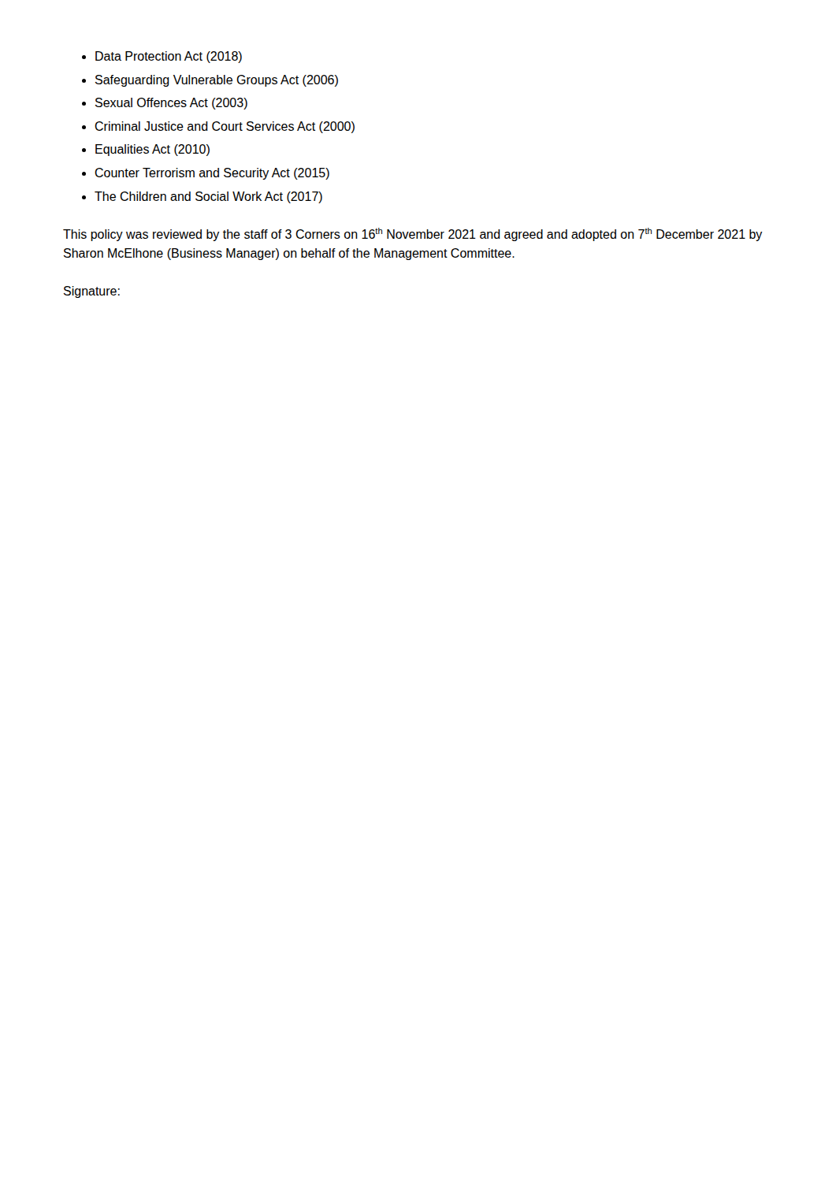Data Protection Act (2018)
Safeguarding Vulnerable Groups Act (2006)
Sexual Offences Act (2003)
Criminal Justice and Court Services Act (2000)
Equalities Act (2010)
Counter Terrorism and Security Act (2015)
The Children and Social Work Act (2017)
This policy was reviewed by the staff of 3 Corners on 16th November 2021 and agreed and adopted on 7th December 2021 by Sharon McElhone (Business Manager) on behalf of the Management Committee.
Signature: